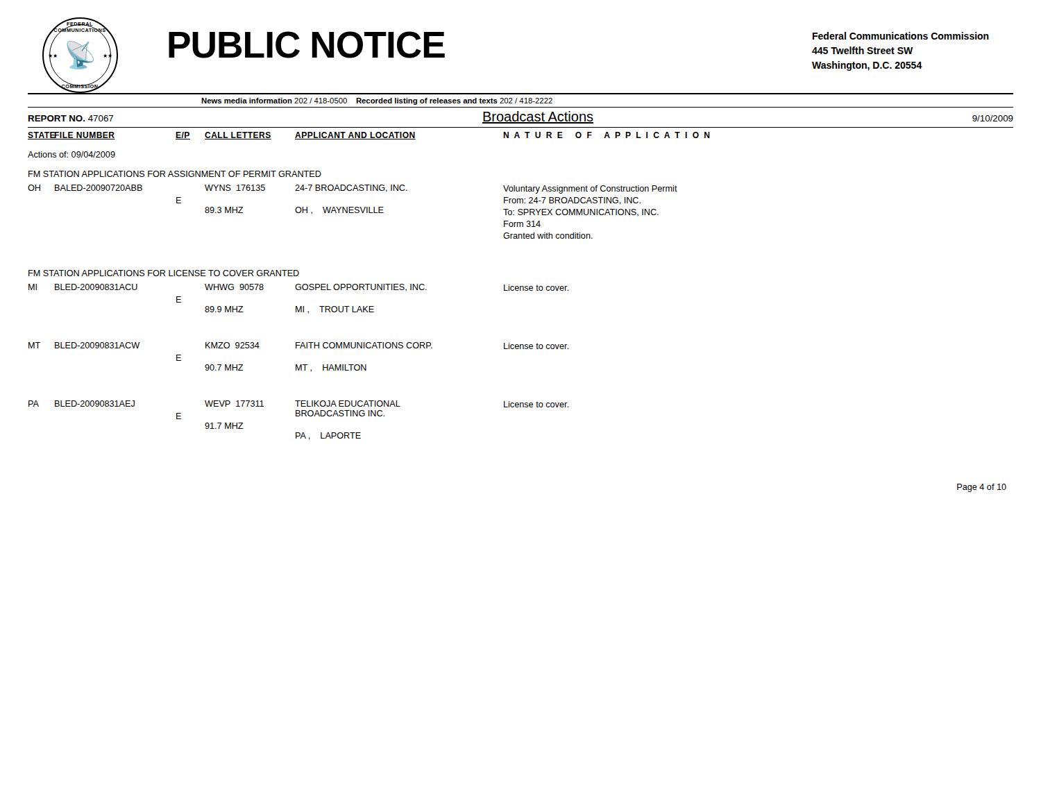FEDERAL COMMUNICATIONS
★★
★★
📡
COMMISSION
PUBLIC NOTICE
Federal Communications Commission
445 Twelfth Street SW
Washington, D.C. 20554
News media information 202 / 418-0500 Recorded listing of releases and texts 202 / 418-2222
REPORT NO. 47067
Broadcast Actions
9/10/2009
STATE
FILE NUMBER
E/P
CALL LETTERS
APPLICANT AND LOCATION
N A T U R E O F A P P L I C A T I O N
Actions of: 09/04/2009
FM STATION APPLICATIONS FOR ASSIGNMENT OF PERMIT GRANTED
OH
BALED-20090720ABB
E
WYNS 17613589.3 MHZ
24-7 BROADCASTING, INC.OH , WAYNESVILLE
Voluntary Assignment of Construction Permit
From: 24-7 BROADCASTING, INC.
To: SPRYEX COMMUNICATIONS, INC.
Form 314
Granted with condition.
FM STATION APPLICATIONS FOR LICENSE TO COVER GRANTED
MI
BLED-20090831ACU
E
WHWG 9057889.9 MHZ
GOSPEL OPPORTUNITIES, INC.MI , TROUT LAKE
License to cover.
MT
BLED-20090831ACW
E
KMZO 9253490.7 MHZ
FAITH COMMUNICATIONS CORP.MT , HAMILTON
License to cover.
PA
BLED-20090831AEJ
E
WEVP 17731191.7 MHZ
TELIKOJA EDUCATIONAL
BROADCASTING INC.PA , LAPORTE
License to cover.
Page 4 of 10